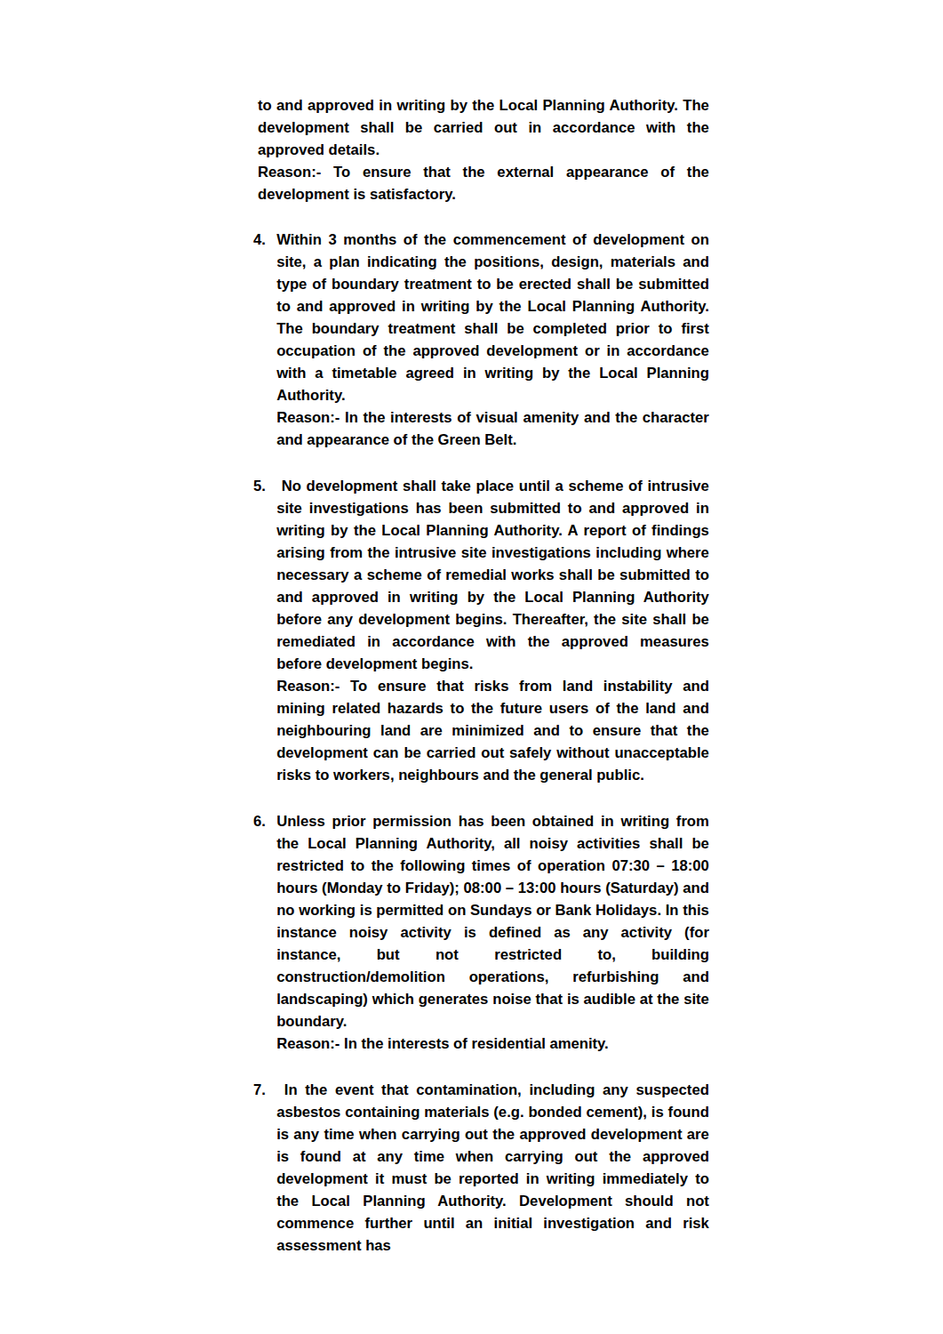to and approved in writing by the Local Planning Authority. The development shall be carried out in accordance with the approved details.
Reason:- To ensure that the external appearance of the development is satisfactory.
Within 3 months of the commencement of development on site, a plan indicating the positions, design, materials and type of boundary treatment to be erected shall be submitted to and approved in writing by the Local Planning Authority. The boundary treatment shall be completed prior to first occupation of the approved development or in accordance with a timetable agreed in writing by the Local Planning Authority.
Reason:- In the interests of visual amenity and the character and appearance of the Green Belt.
No development shall take place until a scheme of intrusive site investigations has been submitted to and approved in writing by the Local Planning Authority. A report of findings arising from the intrusive site investigations including where necessary a scheme of remedial works shall be submitted to and approved in writing by the Local Planning Authority before any development begins. Thereafter, the site shall be remediated in accordance with the approved measures before development begins.
Reason:- To ensure that risks from land instability and mining related hazards to the future users of the land and neighbouring land are minimized and to ensure that the development can be carried out safely without unacceptable risks to workers, neighbours and the general public.
Unless prior permission has been obtained in writing from the Local Planning Authority, all noisy activities shall be restricted to the following times of operation 07:30 – 18:00 hours (Monday to Friday); 08:00 – 13:00 hours (Saturday) and no working is permitted on Sundays or Bank Holidays. In this instance noisy activity is defined as any activity (for instance, but not restricted to, building construction/demolition operations, refurbishing and landscaping) which generates noise that is audible at the site boundary.
Reason:- In the interests of residential amenity.
In the event that contamination, including any suspected asbestos containing materials (e.g. bonded cement), is found is any time when carrying out the approved development are is found at any time when carrying out the approved development it must be reported in writing immediately to the Local Planning Authority. Development should not commence further until an initial investigation and risk assessment has